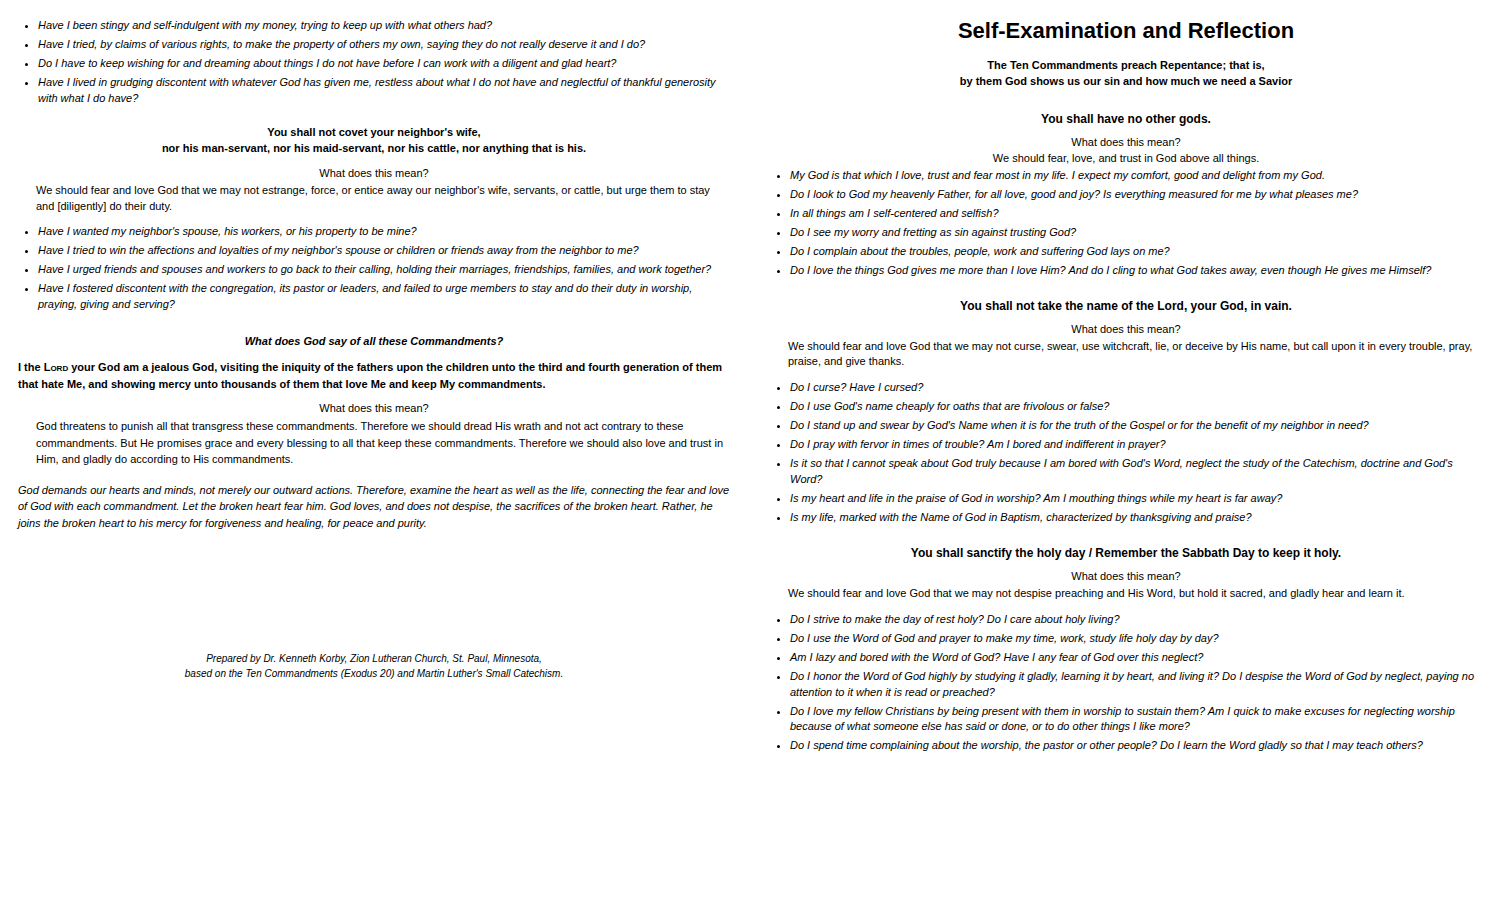Have I been stingy and self-indulgent with my money, trying to keep up with what others had?
Have I tried, by claims of various rights, to make the property of others my own, saying they do not really deserve it and I do?
Do I have to keep wishing for and dreaming about things I do not have before I can work with a diligent and glad heart?
Have I lived in grudging discontent with whatever God has given me, restless about what I do not have and neglectful of thankful generosity with what I do have?
You shall not covet your neighbor's wife,
nor his man-servant, nor his maid-servant, nor his cattle, nor anything that is his.
What does this mean?
We should fear and love God that we may not estrange, force, or entice away our neighbor's wife, servants, or cattle, but urge them to stay and [diligently] do their duty.
Have I wanted my neighbor's spouse, his workers, or his property to be mine?
Have I tried to win the affections and loyalties of my neighbor's spouse or children or friends away from the neighbor to me?
Have I urged friends and spouses and workers to go back to their calling, holding their marriages, friendships, families, and work together?
Have I fostered discontent with the congregation, its pastor or leaders, and failed to urge members to stay and do their duty in worship, praying, giving and serving?
What does God say of all these Commandments?
I the Lord your God am a jealous God, visiting the iniquity of the fathers upon the children unto the third and fourth generation of them that hate Me, and showing mercy unto thousands of them that love Me and keep My commandments.
What does this mean?
God threatens to punish all that transgress these commandments. Therefore we should dread His wrath and not act contrary to these commandments. But He promises grace and every blessing to all that keep these commandments. Therefore we should also love and trust in Him, and gladly do according to His commandments.
God demands our hearts and minds, not merely our outward actions. Therefore, examine the heart as well as the life, connecting the fear and love of God with each commandment. Let the broken heart fear him. God loves, and does not despise, the sacrifices of the broken heart. Rather, he joins the broken heart to his mercy for forgiveness and healing, for peace and purity.
Prepared by Dr. Kenneth Korby, Zion Lutheran Church, St. Paul, Minnesota,
based on the Ten Commandments (Exodus 20) and Martin Luther's Small Catechism.
Self-Examination and Reflection
The Ten Commandments preach Repentance; that is,
by them God shows us our sin and how much we need a Savior
You shall have no other gods.
What does this mean?
We should fear, love, and trust in God above all things.
My God is that which I love, trust and fear most in my life. I expect my comfort, good and delight from my God.
Do I look to God my heavenly Father, for all love, good and joy? Is everything measured for me by what pleases me?
In all things am I self-centered and selfish?
Do I see my worry and fretting as sin against trusting God?
Do I complain about the troubles, people, work and suffering God lays on me?
Do I love the things God gives me more than I love Him? And do I cling to what God takes away, even though He gives me Himself?
You shall not take the name of the Lord, your God, in vain.
What does this mean?
We should fear and love God that we may not curse, swear, use witchcraft, lie, or deceive by His name, but call upon it in every trouble, pray, praise, and give thanks.
Do I curse? Have I cursed?
Do I use God's name cheaply for oaths that are frivolous or false?
Do I stand up and swear by God's Name when it is for the truth of the Gospel or for the benefit of my neighbor in need?
Do I pray with fervor in times of trouble? Am I bored and indifferent in prayer?
Is it so that I cannot speak about God truly because I am bored with God's Word, neglect the study of the Catechism, doctrine and God's Word?
Is my heart and life in the praise of God in worship? Am I mouthing things while my heart is far away?
Is my life, marked with the Name of God in Baptism, characterized by thanksgiving and praise?
You shall sanctify the holy day / Remember the Sabbath Day to keep it holy.
What does this mean?
We should fear and love God that we may not despise preaching and His Word, but hold it sacred, and gladly hear and learn it.
Do I strive to make the day of rest holy? Do I care about holy living?
Do I use the Word of God and prayer to make my time, work, study life holy day by day?
Am I lazy and bored with the Word of God? Have I any fear of God over this neglect?
Do I honor the Word of God highly by studying it gladly, learning it by heart, and living it? Do I despise the Word of God by neglect, paying no attention to it when it is read or preached?
Do I love my fellow Christians by being present with them in worship to sustain them? Am I quick to make excuses for neglecting worship because of what someone else has said or done, or to do other things I like more?
Do I spend time complaining about the worship, the pastor or other people? Do I learn the Word gladly so that I may teach others?